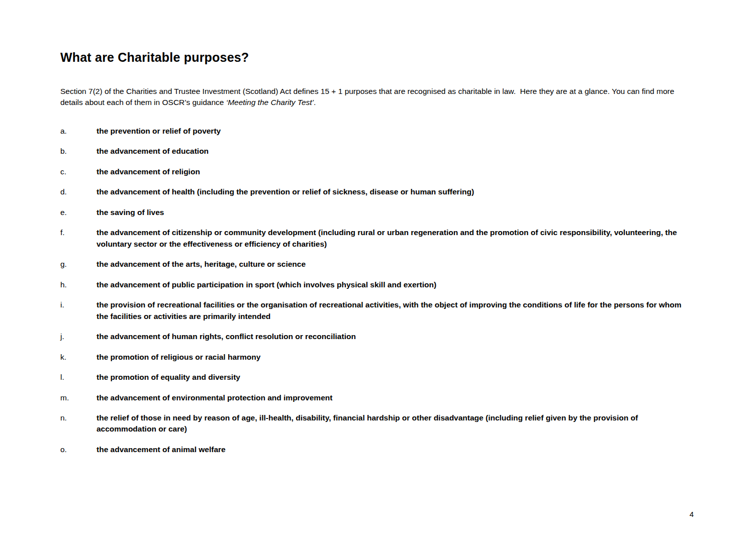What are Charitable purposes?
Section 7(2) of the Charities and Trustee Investment (Scotland) Act defines 15 + 1 purposes that are recognised as charitable in law. Here they are at a glance. You can find more details about each of them in OSCR’s guidance ‘Meeting the Charity Test’.
a. the prevention or relief of poverty
b. the advancement of education
c. the advancement of religion
d. the advancement of health (including the prevention or relief of sickness, disease or human suffering)
e. the saving of lives
f. the advancement of citizenship or community development (including rural or urban regeneration and the promotion of civic responsibility, volunteering, the voluntary sector or the effectiveness or efficiency of charities)
g. the advancement of the arts, heritage, culture or science
h. the advancement of public participation in sport (which involves physical skill and exertion)
i. the provision of recreational facilities or the organisation of recreational activities, with the object of improving the conditions of life for the persons for whom the facilities or activities are primarily intended
j. the advancement of human rights, conflict resolution or reconciliation
k. the promotion of religious or racial harmony
l. the promotion of equality and diversity
m. the advancement of environmental protection and improvement
n. the relief of those in need by reason of age, ill-health, disability, financial hardship or other disadvantage (including relief given by the provision of accommodation or care)
o. the advancement of animal welfare
4